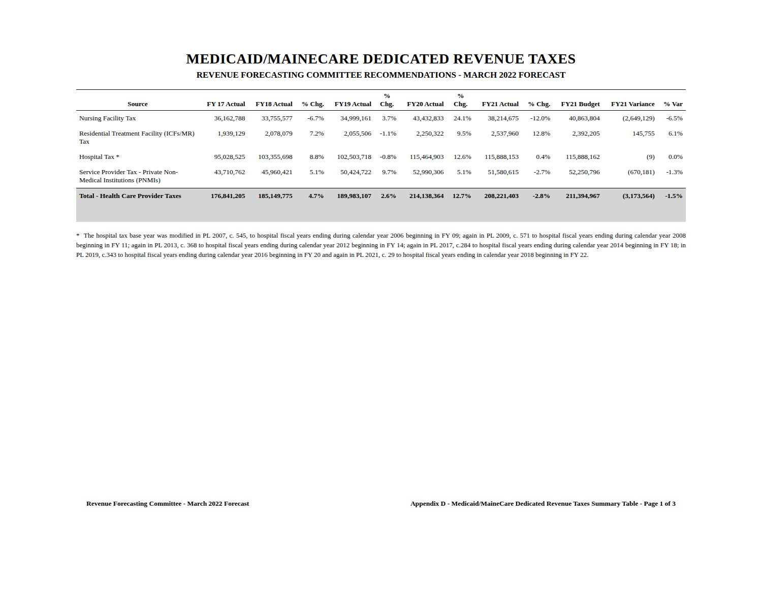MEDICAID/MAINECARE DEDICATED REVENUE TAXES
REVENUE FORECASTING COMMITTEE RECOMMENDATIONS - MARCH 2022 FORECAST
| Source | FY 17 Actual | FY18 Actual | % Chg. | FY19 Actual | % Chg. | FY20 Actual | % Chg. | FY21 Actual | % Chg. | FY21 Budget | FY21 Variance | % Var |
| --- | --- | --- | --- | --- | --- | --- | --- | --- | --- | --- | --- | --- |
| Nursing Facility Tax | 36,162,788 | 33,755,577 | -6.7% | 34,999,161 | 3.7% | 43,432,833 | 24.1% | 38,214,675 | -12.0% | 40,863,804 | (2,649,129) | -6.5% |
| Residential Treatment Facility (ICFs/MR) Tax | 1,939,129 | 2,078,079 | 7.2% | 2,055,506 | -1.1% | 2,250,322 | 9.5% | 2,537,960 | 12.8% | 2,392,205 | 145,755 | 6.1% |
| Hospital Tax * | 95,028,525 | 103,355,698 | 8.8% | 102,503,718 | -0.8% | 115,464,903 | 12.6% | 115,888,153 | 0.4% | 115,888,162 | (9) | 0.0% |
| Service Provider Tax - Private Non-Medical Institutions (PNMIs) | 43,710,762 | 45,960,421 | 5.1% | 50,424,722 | 9.7% | 52,990,306 | 5.1% | 51,580,615 | -2.7% | 52,250,796 | (670,181) | -1.3% |
| Total - Health Care Provider Taxes | 176,841,205 | 185,149,775 | 4.7% | 189,983,107 | 2.6% | 214,138,364 | 12.7% | 208,221,403 | -2.8% | 211,394,967 | (3,173,564) | -1.5% |
* The hospital tax base year was modified in PL 2007, c. 545, to hospital fiscal years ending during calendar year 2006 beginning in FY 09; again in PL 2009, c. 571 to hospital fiscal years ending during calendar year 2008 beginning in FY 11; again in PL 2013, c. 368 to hospital fiscal years ending during calendar year 2012 beginning in FY 14; again in PL 2017, c.284 to hospital fiscal years ending during calendar year 2014 beginning in FY 18; in PL 2019, c.343 to hospital fiscal years ending during calendar year 2016 beginning in FY 20 and again in PL 2021, c. 29 to hospital fiscal years ending in calendar year 2018 beginning in FY 22.
Revenue Forecasting Committee - March 2022 Forecast
Appendix D - Medicaid/MaineCare Dedicated Revenue Taxes Summary Table - Page 1 of 3